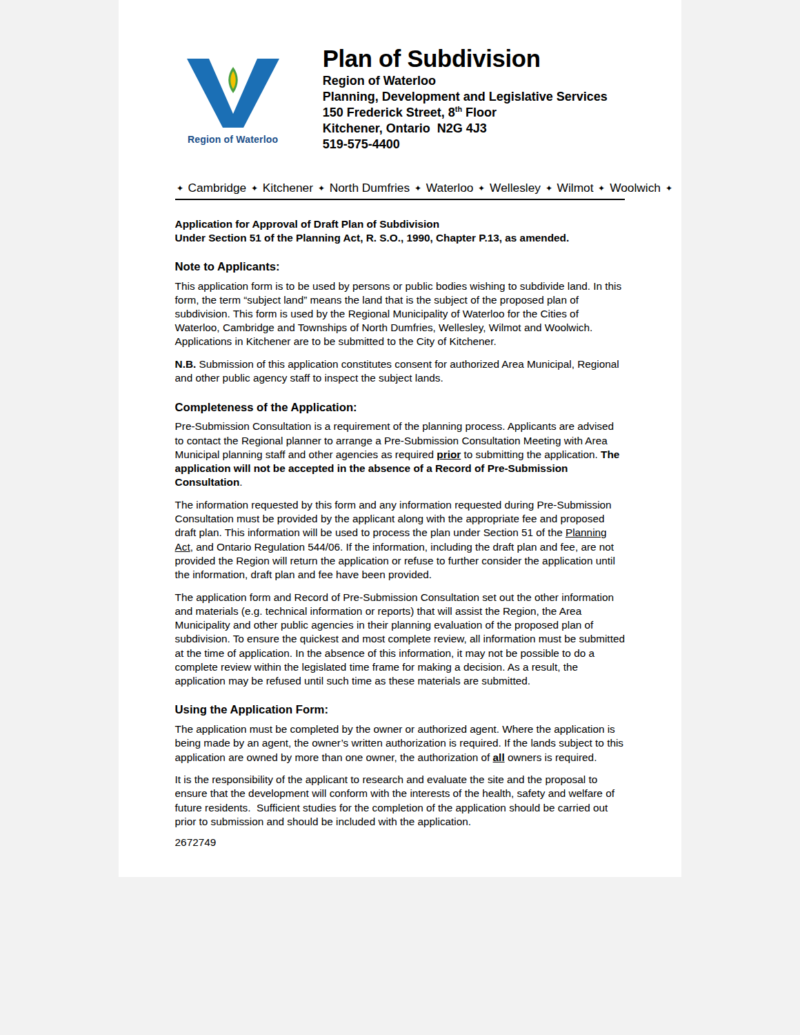Region of Waterloo
Plan of Subdivision
Region of Waterloo
Planning, Development and Legislative Services
150 Frederick Street, 8th Floor
Kitchener, Ontario N2G 4J3
519-575-4400
✦ Cambridge ✦ Kitchener ✦ North Dumfries ✦ Waterloo ✦ Wellesley ✦ Wilmot ✦ Woolwich ✦
Application for Approval of Draft Plan of Subdivision
Under Section 51 of the Planning Act, R. S.O., 1990, Chapter P.13, as amended.
Note to Applicants:
This application form is to be used by persons or public bodies wishing to subdivide land. In this form, the term “subject land” means the land that is the subject of the proposed plan of subdivision. This form is used by the Regional Municipality of Waterloo for the Cities of Waterloo, Cambridge and Townships of North Dumfries, Wellesley, Wilmot and Woolwich. Applications in Kitchener are to be submitted to the City of Kitchener.
N.B. Submission of this application constitutes consent for authorized Area Municipal, Regional and other public agency staff to inspect the subject lands.
Completeness of the Application:
Pre-Submission Consultation is a requirement of the planning process. Applicants are advised to contact the Regional planner to arrange a Pre-Submission Consultation Meeting with Area Municipal planning staff and other agencies as required prior to submitting the application. The application will not be accepted in the absence of a Record of Pre-Submission Consultation.
The information requested by this form and any information requested during Pre-Submission Consultation must be provided by the applicant along with the appropriate fee and proposed draft plan. This information will be used to process the plan under Section 51 of the Planning Act, and Ontario Regulation 544/06. If the information, including the draft plan and fee, are not provided the Region will return the application or refuse to further consider the application until the information, draft plan and fee have been provided.
The application form and Record of Pre-Submission Consultation set out the other information and materials (e.g. technical information or reports) that will assist the Region, the Area Municipality and other public agencies in their planning evaluation of the proposed plan of subdivision. To ensure the quickest and most complete review, all information must be submitted at the time of application. In the absence of this information, it may not be possible to do a complete review within the legislated time frame for making a decision. As a result, the application may be refused until such time as these materials are submitted.
Using the Application Form:
The application must be completed by the owner or authorized agent. Where the application is being made by an agent, the owner’s written authorization is required. If the lands subject to this application are owned by more than one owner, the authorization of all owners is required.
It is the responsibility of the applicant to research and evaluate the site and the proposal to ensure that the development will conform with the interests of the health, safety and welfare of future residents. Sufficient studies for the completion of the application should be carried out prior to submission and should be included with the application.
2672749